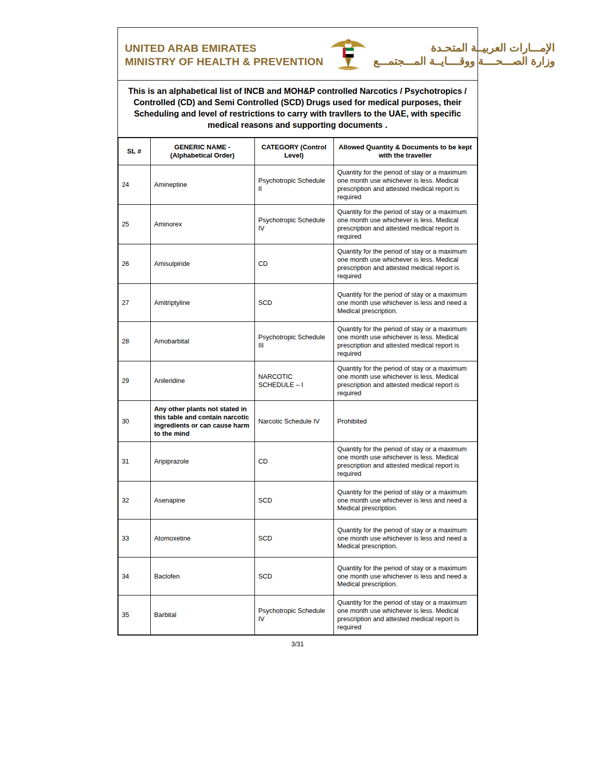UNITED ARAB EMIRATES
MINISTRY OF HEALTH & PREVENTION
الإمارات العربية المتحدة
الإمـــارات العربيــة المتحـدة
وزارة الصـــحــــة ووقــــايــة المـــجتمـــع
This is an alphabetical list of INCB and MOH&P controlled Narcotics / Psychotropics / Controlled (CD) and Semi Controlled (SCD) Drugs used for medical purposes, their Scheduling and level of restrictions to carry with travllers to the UAE, with specific medical reasons and supporting documents .
| SL # | GENERIC NAME - (Alphabetical Order) | CATEGORY (Control Level) | Allowed Quantity & Documents to be kept with the traveller |
| --- | --- | --- | --- |
| 24 | Amineptine | Psychotropic Schedule II | Quantity for the period of stay or a maximum one month use whichever is less. Medical prescription and attested medical report is required |
| 25 | Aminorex | Psychotropic Schedule IV | Quantity for the period of stay or a maximum one month use whichever is less. Medical prescription and attested medical report is required |
| 26 | Amisulpiride | CD | Quantity for the period of stay or a maximum one month use whichever is less. Medical prescription and attested medical report is required |
| 27 | Amitriptyline | SCD | Quantity for the period of stay or a maximum one month use whichever is less and need a Medical prescription. |
| 28 | Amobarbital | Psychotropic Schedule III | Quantity for the period of stay or a maximum one month use whichever is less. Medical prescription and attested medical report is required |
| 29 | Anileridine | NARCOTIC SCHEDULE – I | Quantity for the period of stay or a maximum one month use whichever is less. Medical prescription and attested medical report is required |
| 30 | Any other plants not stated in this table and contain narcotic ingredients or can cause harm to the mind | Narcotic Schedule IV | Prohibited |
| 31 | Aripiprazole | CD | Quantity for the period of stay or a maximum one month use whichever is less. Medical prescription and attested medical report is required |
| 32 | Asenapine | SCD | Quantity for the period of stay or a maximum one month use whichever is less and need a Medical prescription. |
| 33 | Atomoxetine | SCD | Quantity for the period of stay or a maximum one month use whichever is less and need a Medical prescription. |
| 34 | Baclofen | SCD | Quantity for the period of stay or a maximum one month use whichever is less and need a Medical prescription. |
| 35 | Barbital | Psychotropic Schedule IV | Quantity for the period of stay or a maximum one month use whichever is less. Medical prescription and attested medical report is required |
3/31